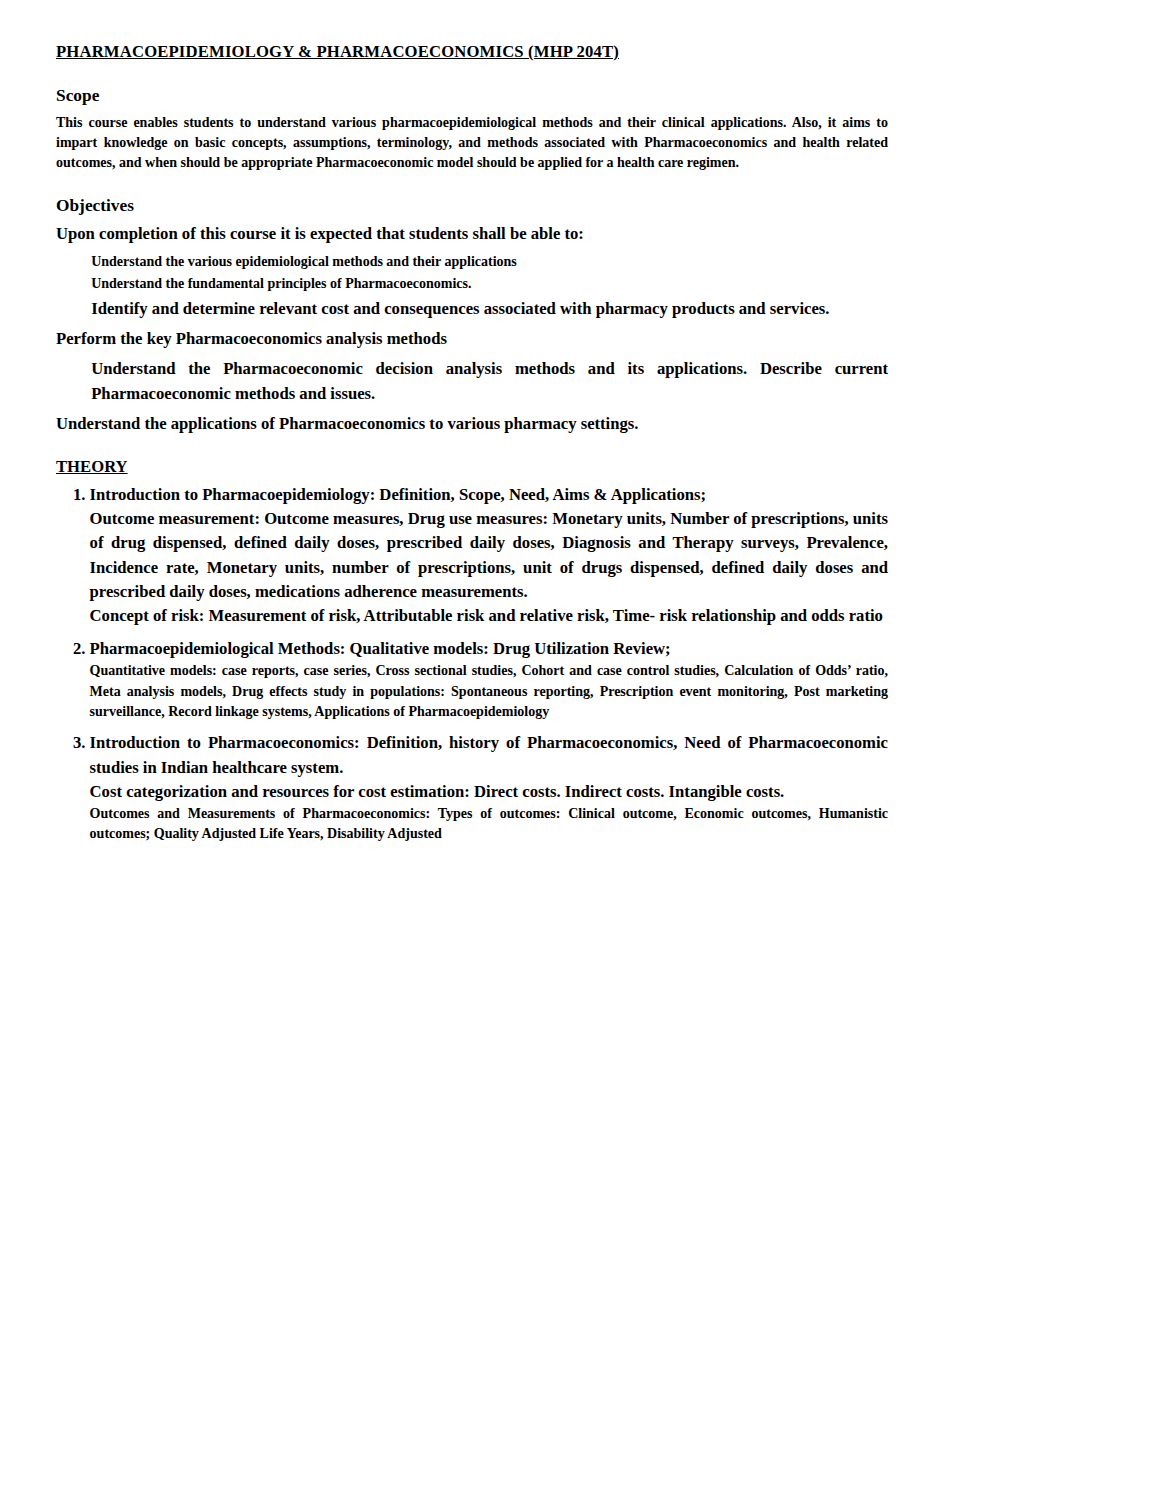PHARMACOEPIDEMIOLOGY & PHARMACOECONOMICS (MHP 204T)
Scope
This course enables students to understand various pharmacoepidemiological methods and their clinical applications. Also, it aims to impart knowledge on basic concepts, assumptions, terminology, and methods associated with Pharmacoeconomics and health related outcomes, and when should be appropriate Pharmacoeconomic model should be applied for a health care regimen.
Objectives
Upon completion of this course it is expected that students shall be able to:
Understand the various epidemiological methods and their applications
Understand the fundamental principles of Pharmacoeconomics.
Identify and determine relevant cost and consequences associated with pharmacy products and services.
Perform the key Pharmacoeconomics analysis methods
Understand the Pharmacoeconomic decision analysis methods and its applications. Describe current Pharmacoeconomic methods and issues.
Understand the applications of Pharmacoeconomics to various pharmacy settings.
THEORY
Introduction to Pharmacoepidemiology: Definition, Scope, Need, Aims & Applications; Outcome measurement: Outcome measures, Drug use measures: Monetary units, Number of prescriptions, units of drug dispensed, defined daily doses, prescribed daily doses, Diagnosis and Therapy surveys, Prevalence, Incidence rate, Monetary units, number of prescriptions, unit of drugs dispensed, defined daily doses and prescribed daily doses, medications adherence measurements. Concept of risk: Measurement of risk, Attributable risk and relative risk, Time- risk relationship and odds ratio
Pharmacoepidemiological Methods: Qualitative models: Drug Utilization Review; Quantitative models: case reports, case series, Cross sectional studies, Cohort and case control studies, Calculation of Odds’ ratio, Meta analysis models, Drug effects study in populations: Spontaneous reporting, Prescription event monitoring, Post marketing surveillance, Record linkage systems, Applications of Pharmacoepidemiology
Introduction to Pharmacoeconomics: Definition, history of Pharmacoeconomics, Need of Pharmacoeconomic studies in Indian healthcare system. Cost categorization and resources for cost estimation: Direct costs. Indirect costs. Intangible costs. Outcomes and Measurements of Pharmacoeconomics: Types of outcomes: Clinical outcome, Economic outcomes, Humanistic outcomes; Quality Adjusted Life Years, Disability Adjusted